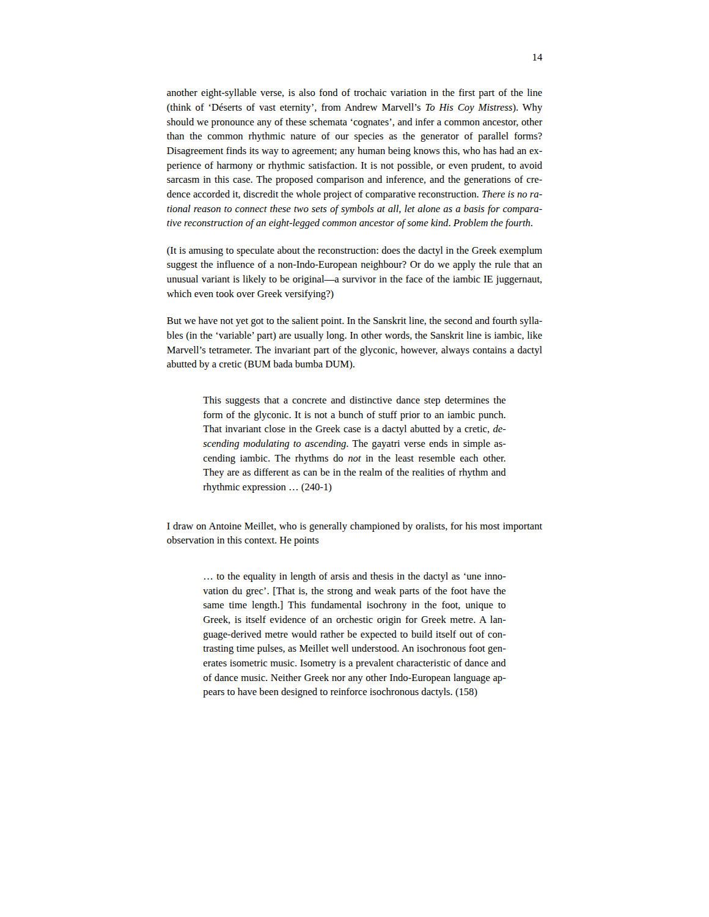14
another eight-syllable verse, is also fond of trochaic variation in the first part of the line (think of ‘Déserts of vast eternity’, from Andrew Marvell’s To His Coy Mistress). Why should we pronounce any of these schemata ‘cognates’, and infer a common ancestor, other than the common rhythmic nature of our species as the generator of parallel forms? Disagreement finds its way to agreement; any human being knows this, who has had an experience of harmony or rhythmic satisfaction. It is not possible, or even prudent, to avoid sarcasm in this case. The proposed comparison and inference, and the generations of credence accorded it, discredit the whole project of comparative reconstruction. There is no rational reason to connect these two sets of symbols at all, let alone as a basis for comparative reconstruction of an eight-legged common ancestor of some kind. Problem the fourth.
(It is amusing to speculate about the reconstruction: does the dactyl in the Greek exemplum suggest the influence of a non-Indo-European neighbour? Or do we apply the rule that an unusual variant is likely to be original—a survivor in the face of the iambic IE juggernaut, which even took over Greek versifying?)
But we have not yet got to the salient point. In the Sanskrit line, the second and fourth syllables (in the ‘variable’ part) are usually long. In other words, the Sanskrit line is iambic, like Marvell’s tetrameter. The invariant part of the glyconic, however, always contains a dactyl abutted by a cretic (BUM bada bumba DUM).
This suggests that a concrete and distinctive dance step determines the form of the glyconic. It is not a bunch of stuff prior to an iambic punch. That invariant close in the Greek case is a dactyl abutted by a cretic, descending modulating to ascending. The gayatri verse ends in simple ascending iambic. The rhythms do not in the least resemble each other. They are as different as can be in the realm of the realities of rhythm and rhythmic expression … (240-1)
I draw on Antoine Meillet, who is generally championed by oralists, for his most important observation in this context. He points
… to the equality in length of arsis and thesis in the dactyl as ‘une innovation du grec’. [That is, the strong and weak parts of the foot have the same time length.] This fundamental isochrony in the foot, unique to Greek, is itself evidence of an orchestic origin for Greek metre. A language-derived metre would rather be expected to build itself out of contrasting time pulses, as Meillet well understood. An isochronous foot generates isometric music. Isometry is a prevalent characteristic of dance and of dance music. Neither Greek nor any other Indo-European language appears to have been designed to reinforce isochronous dactyls. (158)